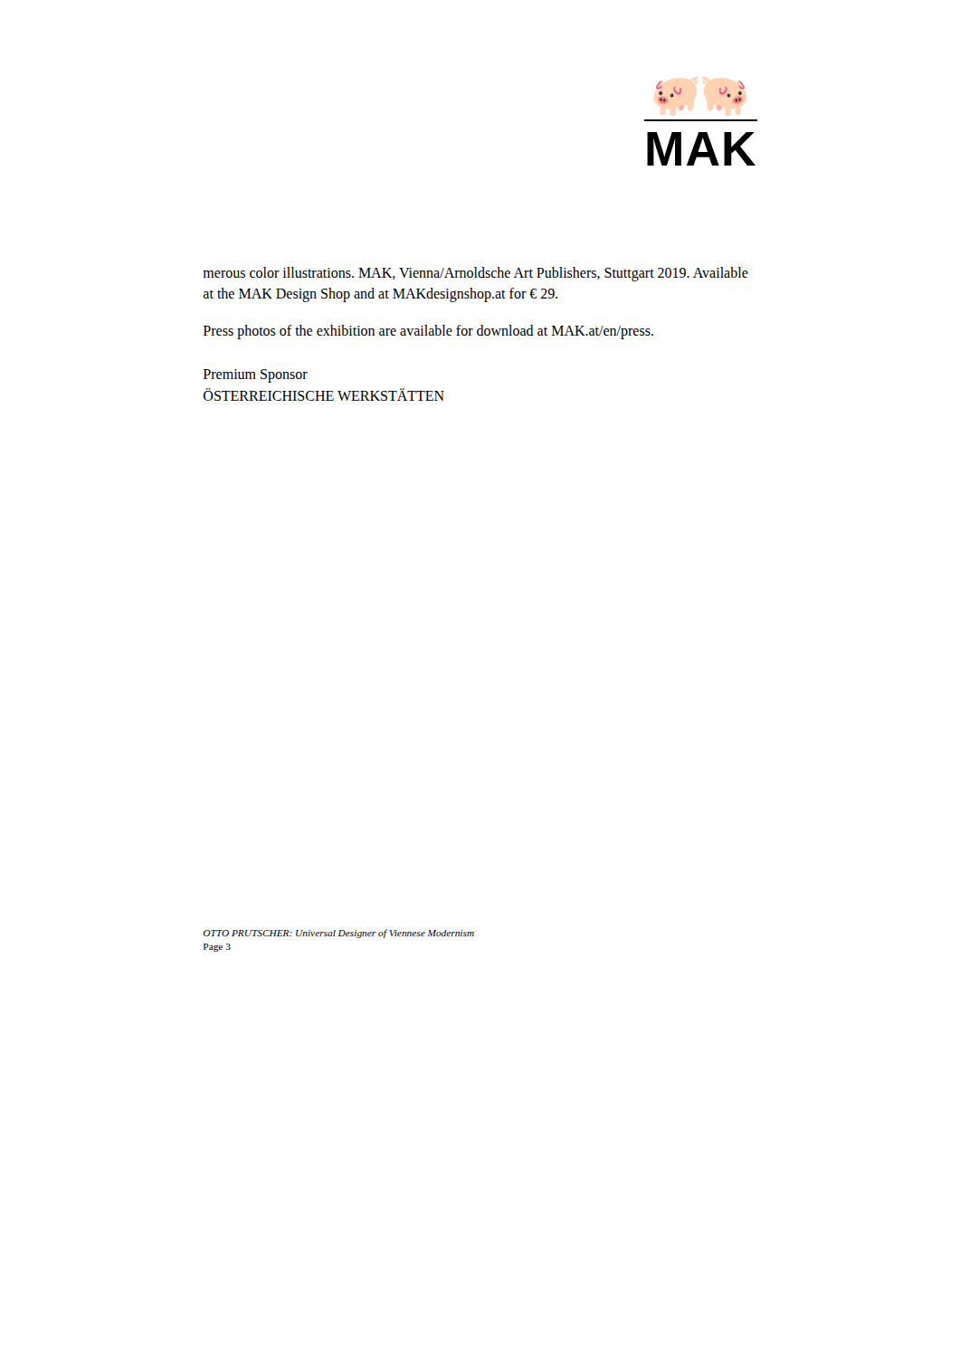🐖🐖
MAK
merous color illustrations. MAK, Vienna/Arnoldsche Art Publishers, Stuttgart 2019. Available at the MAK Design Shop and at MAKdesignshop.at for € 29.
Press photos of the exhibition are available for download at MAK.at/en/press.
Premium Sponsor ÖSTERREICHISCHE WERKSTÄTTEN
OTTO PRUTSCHER: Universal Designer of Viennese Modernism
Page 3